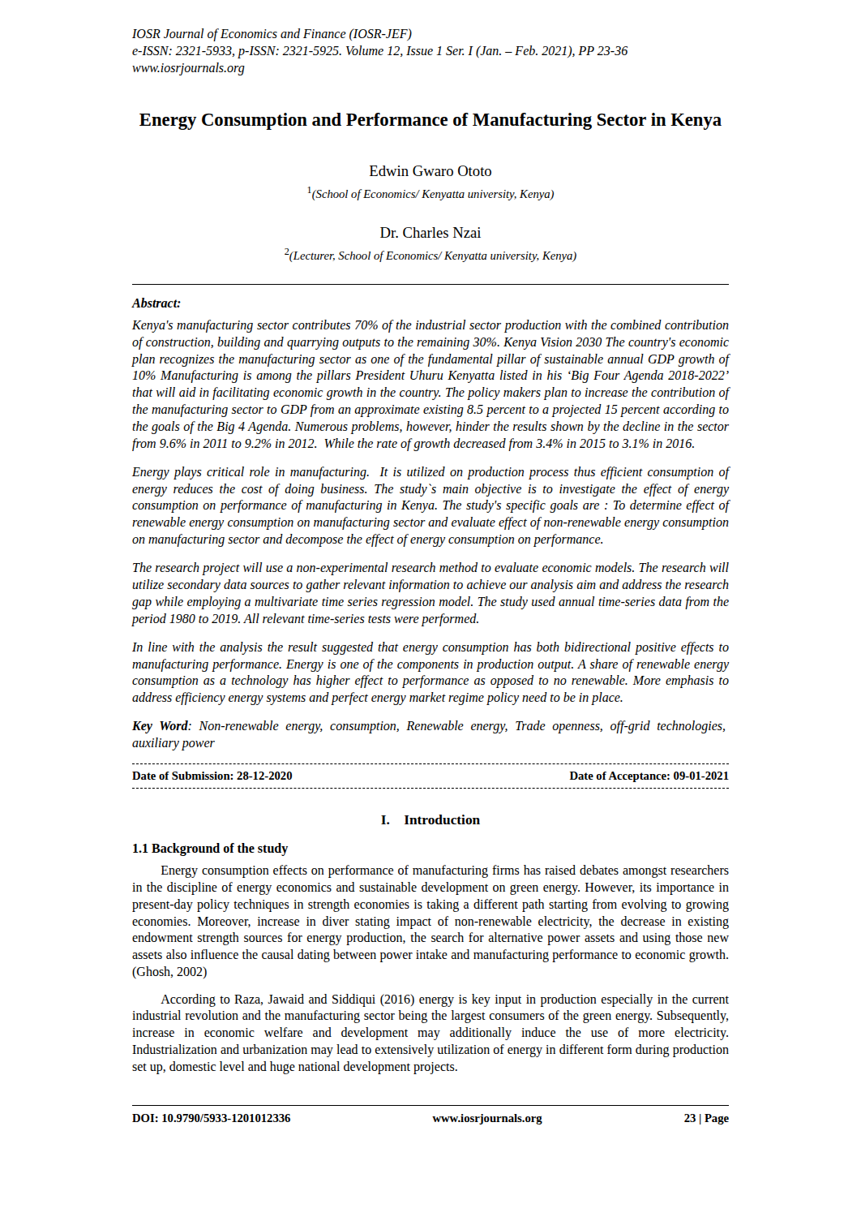IOSR Journal of Economics and Finance (IOSR-JEF)
e-ISSN: 2321-5933, p-ISSN: 2321-5925. Volume 12, Issue 1 Ser. I (Jan. – Feb. 2021), PP 23-36
www.iosrjournals.org
Energy Consumption and Performance of Manufacturing Sector in Kenya
Edwin Gwaro Ototo
1(School of Economics/ Kenyatta university, Kenya)
Dr. Charles Nzai
2(Lecturer, School of Economics/ Kenyatta university, Kenya)
Abstract:
Kenya's manufacturing sector contributes 70% of the industrial sector production with the combined contribution of construction, building and quarrying outputs to the remaining 30%. Kenya Vision 2030 The country's economic plan recognizes the manufacturing sector as one of the fundamental pillar of sustainable annual GDP growth of 10% Manufacturing is among the pillars President Uhuru Kenyatta listed in his ‘Big Four Agenda 2018-2022’ that will aid in facilitating economic growth in the country. The policy makers plan to increase the contribution of the manufacturing sector to GDP from an approximate existing 8.5 percent to a projected 15 percent according to the goals of the Big 4 Agenda. Numerous problems, however, hinder the results shown by the decline in the sector from 9.6% in 2011 to 9.2% in 2012. While the rate of growth decreased from 3.4% in 2015 to 3.1% in 2016.
Energy plays critical role in manufacturing. It is utilized on production process thus efficient consumption of energy reduces the cost of doing business. The study`s main objective is to investigate the effect of energy consumption on performance of manufacturing in Kenya. The study's specific goals are : To determine effect of renewable energy consumption on manufacturing sector and evaluate effect of non-renewable energy consumption on manufacturing sector and decompose the effect of energy consumption on performance.
The research project will use a non-experimental research method to evaluate economic models. The research will utilize secondary data sources to gather relevant information to achieve our analysis aim and address the research gap while employing a multivariate time series regression model. The study used annual time-series data from the period 1980 to 2019. All relevant time-series tests were performed.
In line with the analysis the result suggested that energy consumption has both bidirectional positive effects to manufacturing performance. Energy is one of the components in production output. A share of renewable energy consumption as a technology has higher effect to performance as opposed to no renewable. More emphasis to address efficiency energy systems and perfect energy market regime policy need to be in place.
Key Word: Non-renewable energy, consumption, Renewable energy, Trade openness, off-grid technologies, auxiliary power
Date of Submission: 28-12-2020 Date of Acceptance: 09-01-2021
I. Introduction
1.1 Background of the study
Energy consumption effects on performance of manufacturing firms has raised debates amongst researchers in the discipline of energy economics and sustainable development on green energy. However, its importance in present-day policy techniques in strength economies is taking a different path starting from evolving to growing economies. Moreover, increase in diver stating impact of non-renewable electricity, the decrease in existing endowment strength sources for energy production, the search for alternative power assets and using those new assets also influence the causal dating between power intake and manufacturing performance to economic growth. (Ghosh, 2002)
According to Raza, Jawaid and Siddiqui (2016) energy is key input in production especially in the current industrial revolution and the manufacturing sector being the largest consumers of the green energy. Subsequently, increase in economic welfare and development may additionally induce the use of more electricity. Industrialization and urbanization may lead to extensively utilization of energy in different form during production set up, domestic level and huge national development projects.
DOI: 10.9790/5933-1201012336 www.iosrjournals.org 23 | Page